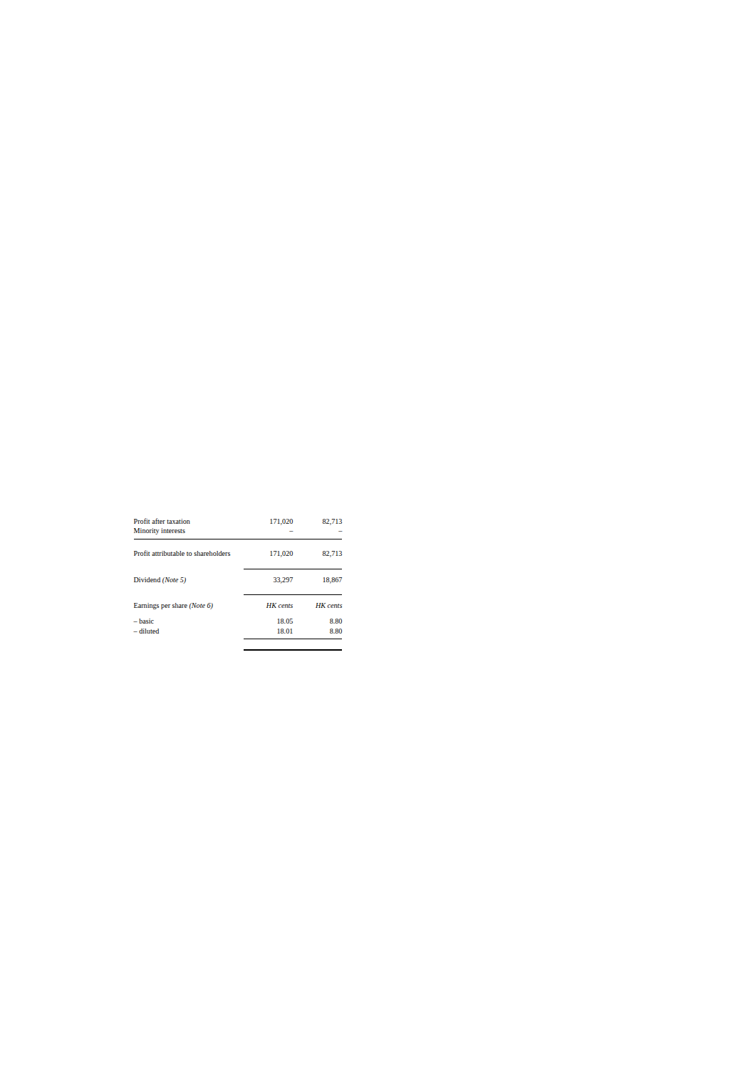| Profit after taxation | 171,020 | 82,713 |
| Minority interests | – | – |
| Profit attributable to shareholders | 171,020 | 82,713 |
| Dividend (Note 5) | 33,297 | 18,867 |
| Earnings per share (Note 6) | HK cents | HK cents |
| – basic | 18.05 | 8.80 |
| – diluted | 18.01 | 8.80 |